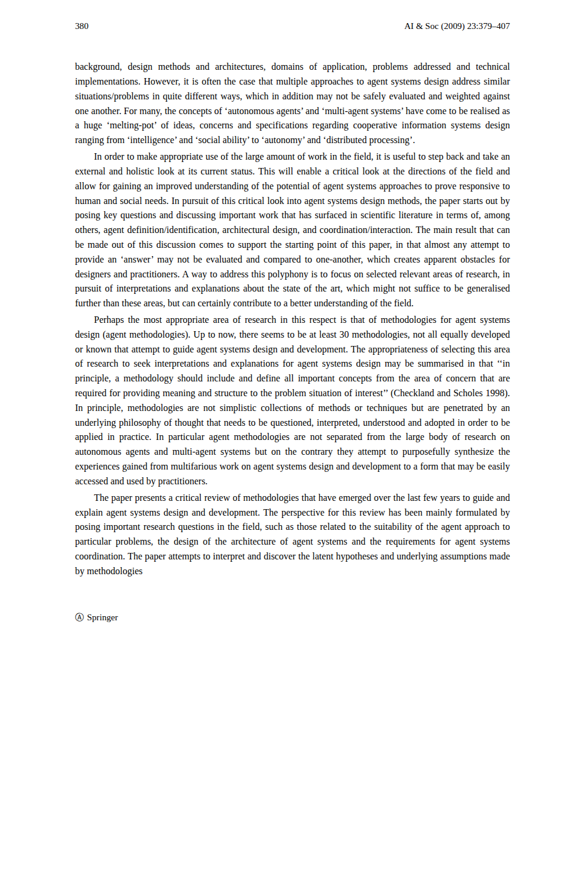380 AI & Soc (2009) 23:379–407
background, design methods and architectures, domains of application, problems addressed and technical implementations. However, it is often the case that multiple approaches to agent systems design address similar situations/problems in quite different ways, which in addition may not be safely evaluated and weighted against one another. For many, the concepts of ‘autonomous agents’ and ‘multi-agent systems’ have come to be realised as a huge ‘melting-pot’ of ideas, concerns and specifications regarding cooperative information systems design ranging from ‘intelligence’ and ‘social ability’ to ‘autonomy’ and ‘distributed processing’.
In order to make appropriate use of the large amount of work in the field, it is useful to step back and take an external and holistic look at its current status. This will enable a critical look at the directions of the field and allow for gaining an improved understanding of the potential of agent systems approaches to prove responsive to human and social needs. In pursuit of this critical look into agent systems design methods, the paper starts out by posing key questions and discussing important work that has surfaced in scientific literature in terms of, among others, agent definition/identification, architectural design, and coordination/interaction. The main result that can be made out of this discussion comes to support the starting point of this paper, in that almost any attempt to provide an ‘answer’ may not be evaluated and compared to one-another, which creates apparent obstacles for designers and practitioners. A way to address this polyphony is to focus on selected relevant areas of research, in pursuit of interpretations and explanations about the state of the art, which might not suffice to be generalised further than these areas, but can certainly contribute to a better understanding of the field.
Perhaps the most appropriate area of research in this respect is that of methodologies for agent systems design (agent methodologies). Up to now, there seems to be at least 30 methodologies, not all equally developed or known that attempt to guide agent systems design and development. The appropriateness of selecting this area of research to seek interpretations and explanations for agent systems design may be summarised in that ‘‘in principle, a methodology should include and define all important concepts from the area of concern that are required for providing meaning and structure to the problem situation of interest’’ (Checkland and Scholes 1998). In principle, methodologies are not simplistic collections of methods or techniques but are penetrated by an underlying philosophy of thought that needs to be questioned, interpreted, understood and adopted in order to be applied in practice. In particular agent methodologies are not separated from the large body of research on autonomous agents and multi-agent systems but on the contrary they attempt to purposefully synthesize the experiences gained from multifarious work on agent systems design and development to a form that may be easily accessed and used by practitioners.
The paper presents a critical review of methodologies that have emerged over the last few years to guide and explain agent systems design and development. The perspective for this review has been mainly formulated by posing important research questions in the field, such as those related to the suitability of the agent approach to particular problems, the design of the architecture of agent systems and the requirements for agent systems coordination. The paper attempts to interpret and discover the latent hypotheses and underlying assumptions made by methodologies
ⒶSpringer